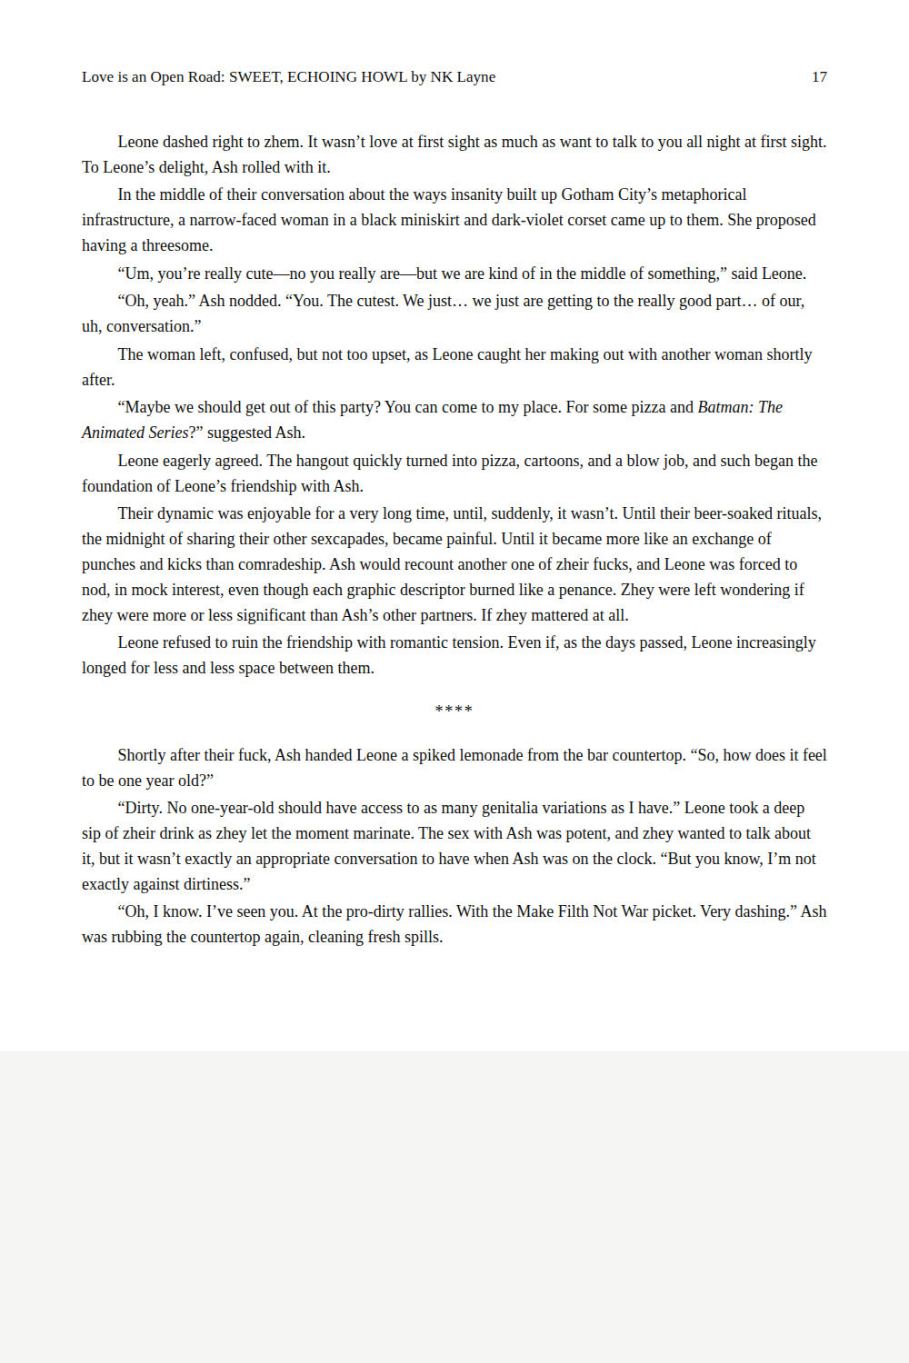Love is an Open Road: SWEET, ECHOING HOWL by NK Layne 17
Leone dashed right to zhem. It wasn’t love at first sight as much as want to talk to you all night at first sight. To Leone’s delight, Ash rolled with it.
In the middle of their conversation about the ways insanity built up Gotham City’s metaphorical infrastructure, a narrow-faced woman in a black miniskirt and dark-violet corset came up to them. She proposed having a threesome.
“Um, you’re really cute—no you really are—but we are kind of in the middle of something,” said Leone.
“Oh, yeah.” Ash nodded. “You. The cutest. We just… we just are getting to the really good part… of our, uh, conversation.”
The woman left, confused, but not too upset, as Leone caught her making out with another woman shortly after.
“Maybe we should get out of this party? You can come to my place. For some pizza and Batman: The Animated Series?” suggested Ash.
Leone eagerly agreed. The hangout quickly turned into pizza, cartoons, and a blow job, and such began the foundation of Leone’s friendship with Ash.
Their dynamic was enjoyable for a very long time, until, suddenly, it wasn’t. Until their beer-soaked rituals, the midnight of sharing their other sexcapades, became painful. Until it became more like an exchange of punches and kicks than comradeship. Ash would recount another one of zheir fucks, and Leone was forced to nod, in mock interest, even though each graphic descriptor burned like a penance. Zhey were left wondering if zhey were more or less significant than Ash’s other partners. If zhey mattered at all.
Leone refused to ruin the friendship with romantic tension. Even if, as the days passed, Leone increasingly longed for less and less space between them.
****
Shortly after their fuck, Ash handed Leone a spiked lemonade from the bar countertop. “So, how does it feel to be one year old?”
“Dirty. No one-year-old should have access to as many genitalia variations as I have.” Leone took a deep sip of zheir drink as zhey let the moment marinate. The sex with Ash was potent, and zhey wanted to talk about it, but it wasn’t exactly an appropriate conversation to have when Ash was on the clock. “But you know, I’m not exactly against dirtiness.”
“Oh, I know. I’ve seen you. At the pro-dirty rallies. With the Make Filth Not War picket. Very dashing.” Ash was rubbing the countertop again, cleaning fresh spills.